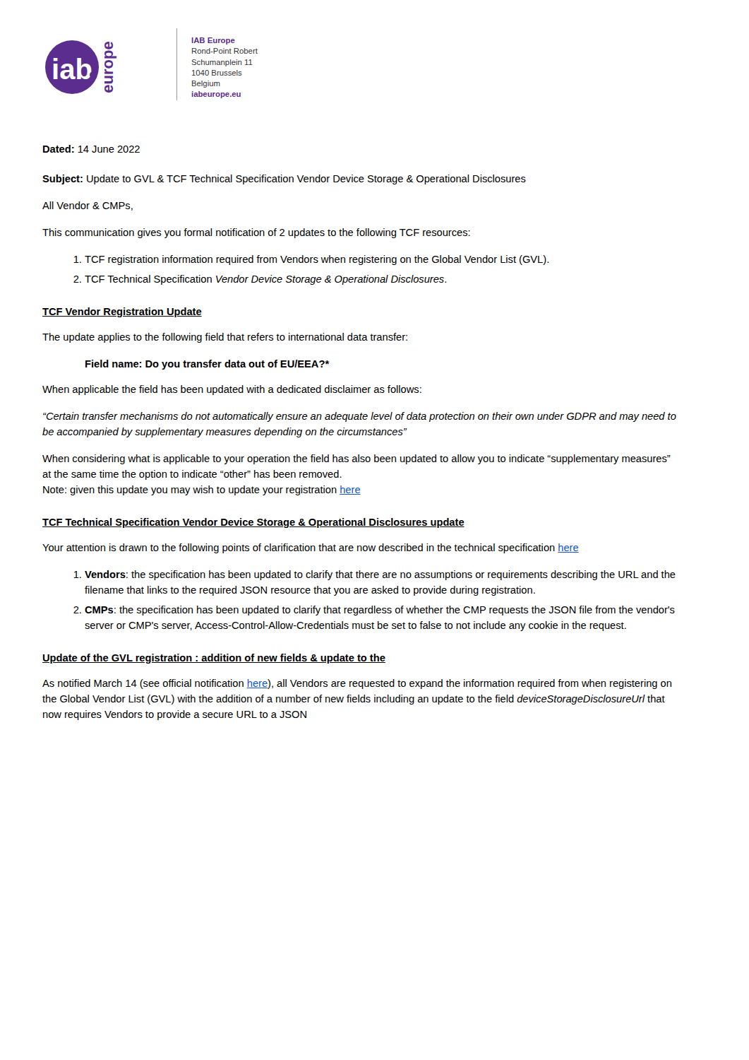iab europe
IAB Europe
Rond-Point Robert
Schumanplein 11
1040 Brussels
Belgium
iabeurope.eu
Dated: 14 June 2022
Subject: Update to GVL & TCF Technical Specification Vendor Device Storage & Operational Disclosures
All Vendor & CMPs,
This communication gives you formal notification of 2 updates to the following TCF resources:
TCF registration information required from Vendors when registering on the Global Vendor List (GVL).
TCF Technical Specification Vendor Device Storage & Operational Disclosures.
TCF Vendor Registration Update
The update applies to the following field that refers to international data transfer:
Field name: Do you transfer data out of EU/EEA?*
When applicable the field has been updated with a dedicated disclaimer as follows:
“Certain transfer mechanisms do not automatically ensure an adequate level of data protection on their own under GDPR and may need to be accompanied by supplementary measures depending on the circumstances”
When considering what is applicable to your operation the field has also been updated to allow you to indicate “supplementary measures” at the same time the option to indicate “other” has been removed.
Note: given this update you may wish to update your registration here
TCF Technical Specification Vendor Device Storage & Operational Disclosures update
Your attention is drawn to the following points of clarification that are now described in the technical specification here
Vendors: the specification has been updated to clarify that there are no assumptions or requirements describing the URL and the filename that links to the required JSON resource that you are asked to provide during registration.
CMPs: the specification has been updated to clarify that regardless of whether the CMP requests the JSON file from the vendor's server or CMP's server, Access-Control-Allow-Credentials must be set to false to not include any cookie in the request.
Update of the GVL registration : addition of new fields & update to the
As notified March 14 (see official notification here), all Vendors are requested to expand the information required from when registering on the Global Vendor List (GVL) with the addition of a number of new fields including an update to the field deviceStorageDisclosureUrl that now requires Vendors to provide a secure URL to a JSON